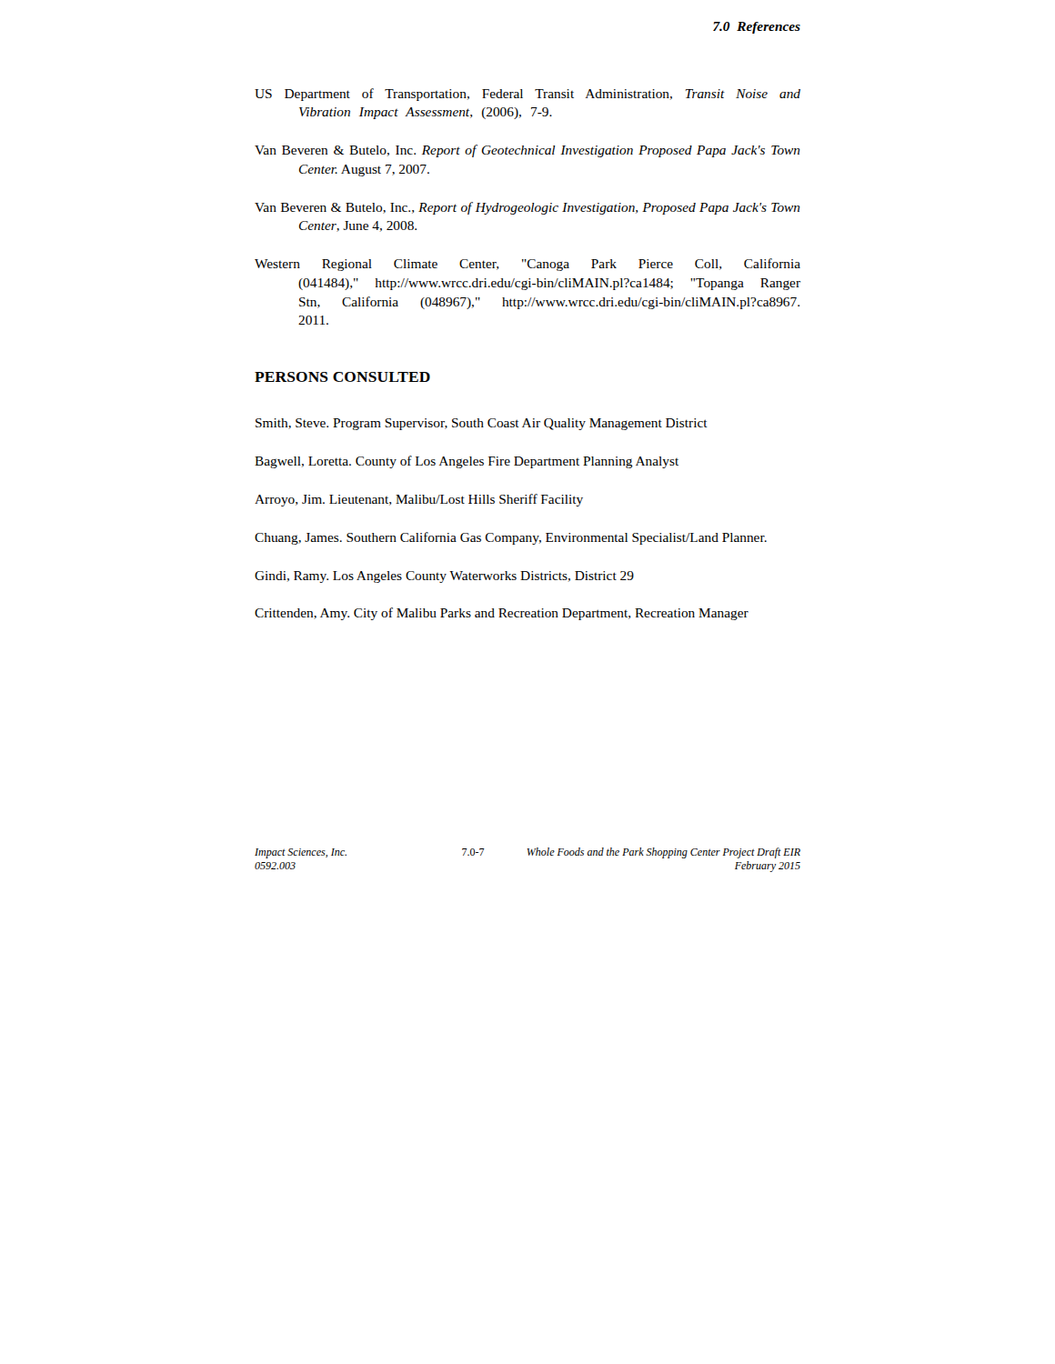7.0 References
US Department of Transportation, Federal Transit Administration, Transit Noise and Vibration Impact Assessment, (2006), 7-9.
Van Beveren & Butelo, Inc. Report of Geotechnical Investigation Proposed Papa Jack's Town Center. August 7, 2007.
Van Beveren & Butelo, Inc., Report of Hydrogeologic Investigation, Proposed Papa Jack's Town Center, June 4, 2008.
Western Regional Climate Center, "Canoga Park Pierce Coll, California (041484)," http://www.wrcc.dri.edu/cgi-bin/cliMAIN.pl?ca1484; "Topanga Ranger Stn, California (048967)," http://www.wrcc.dri.edu/cgi-bin/cliMAIN.pl?ca8967. 2011.
PERSONS CONSULTED
Smith, Steve. Program Supervisor, South Coast Air Quality Management District
Bagwell, Loretta. County of Los Angeles Fire Department Planning Analyst
Arroyo, Jim. Lieutenant, Malibu/Lost Hills Sheriff Facility
Chuang, James. Southern California Gas Company, Environmental Specialist/Land Planner.
Gindi, Ramy. Los Angeles County Waterworks Districts, District 29
Crittenden, Amy. City of Malibu Parks and Recreation Department, Recreation Manager
| Impact Sciences, Inc. 0592.003 | 7.0-7 | Whole Foods and the Park Shopping Center Project Draft EIR February 2015 |